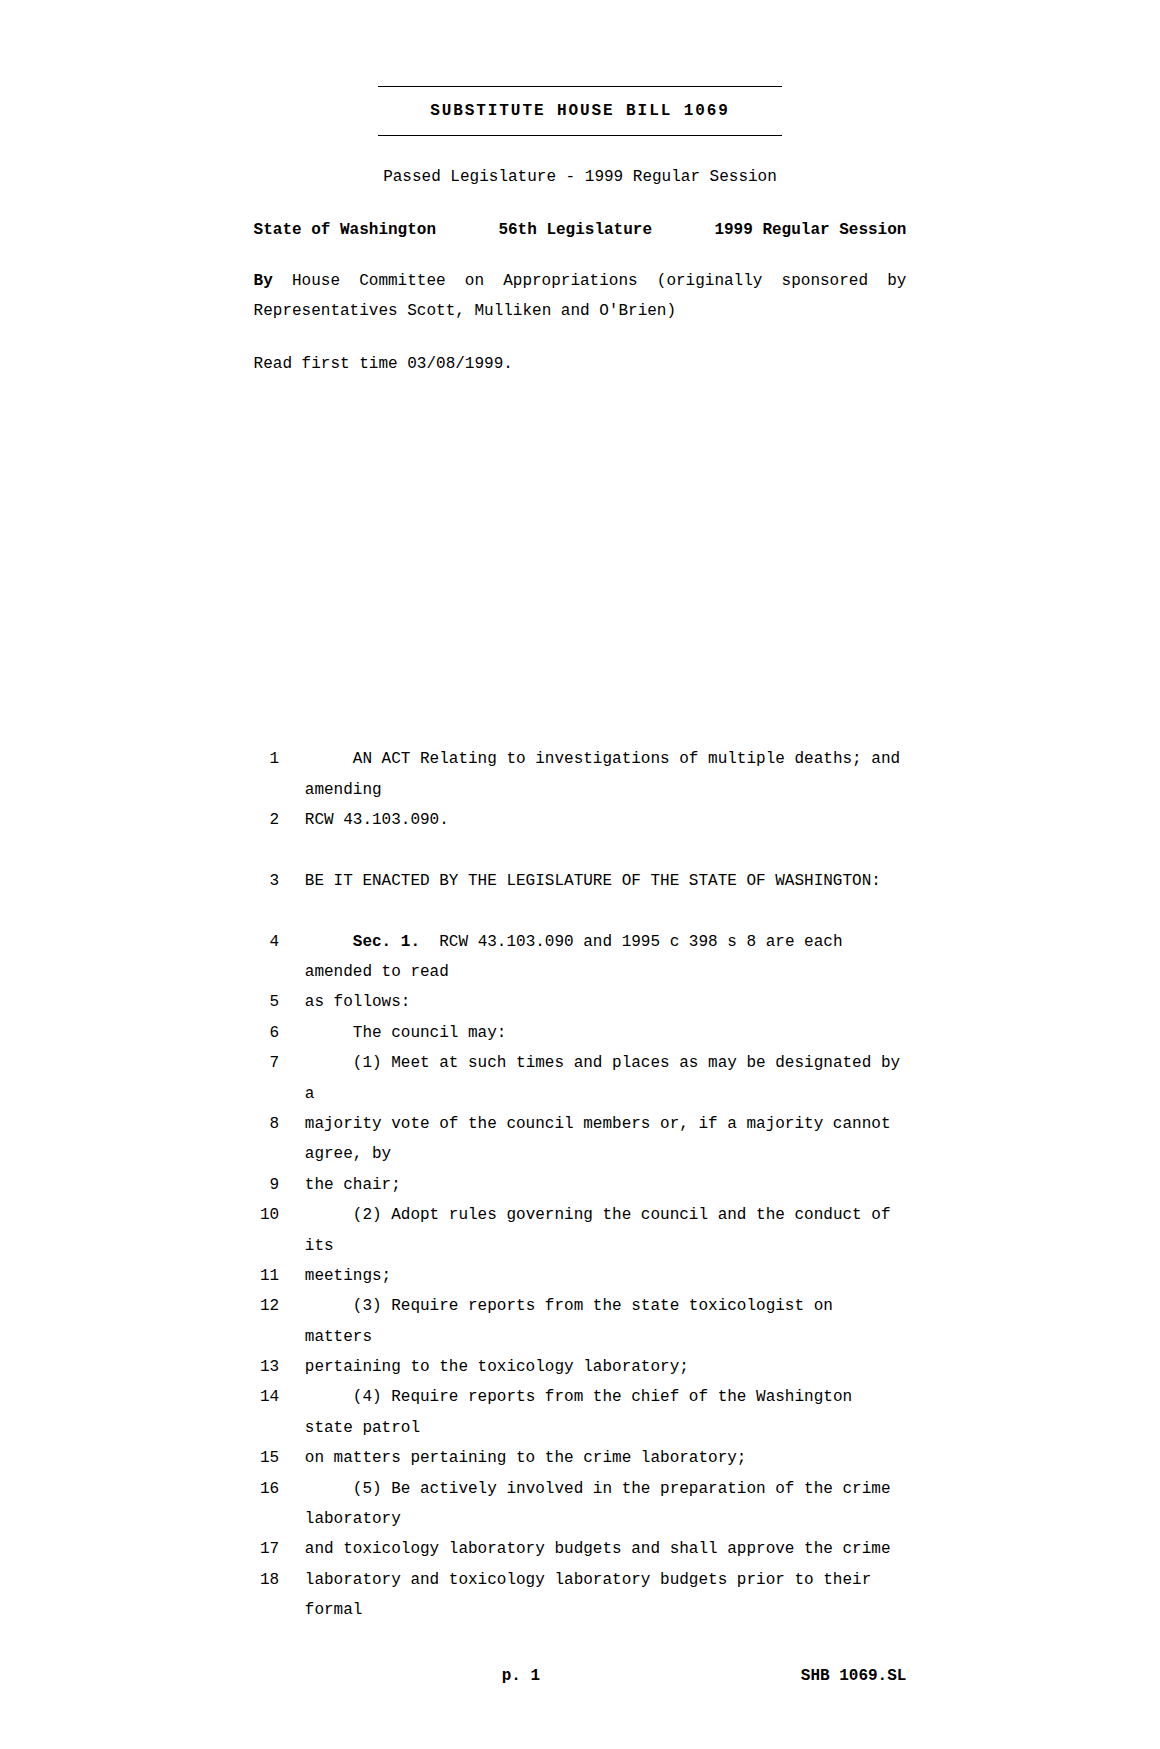SUBSTITUTE HOUSE BILL 1069
Passed Legislature - 1999 Regular Session
State of Washington 56th Legislature 1999 Regular Session
By House Committee on Appropriations (originally sponsored by Representatives Scott, Mulliken and O'Brien)
Read first time 03/08/1999.
1 AN ACT Relating to investigations of multiple deaths; and amending
2 RCW 43.103.090.
3 BE IT ENACTED BY THE LEGISLATURE OF THE STATE OF WASHINGTON:
4 Sec. 1. RCW 43.103.090 and 1995 c 398 s 8 are each amended to read
5 as follows:
6 The council may:
7 (1) Meet at such times and places as may be designated by a
8 majority vote of the council members or, if a majority cannot agree, by
9 the chair;
10 (2) Adopt rules governing the council and the conduct of its
11 meetings;
12 (3) Require reports from the state toxicologist on matters
13 pertaining to the toxicology laboratory;
14 (4) Require reports from the chief of the Washington state patrol
15 on matters pertaining to the crime laboratory;
16 (5) Be actively involved in the preparation of the crime laboratory
17 and toxicology laboratory budgets and shall approve the crime
18 laboratory and toxicology laboratory budgets prior to their formal
p. 1 SHB 1069.SL